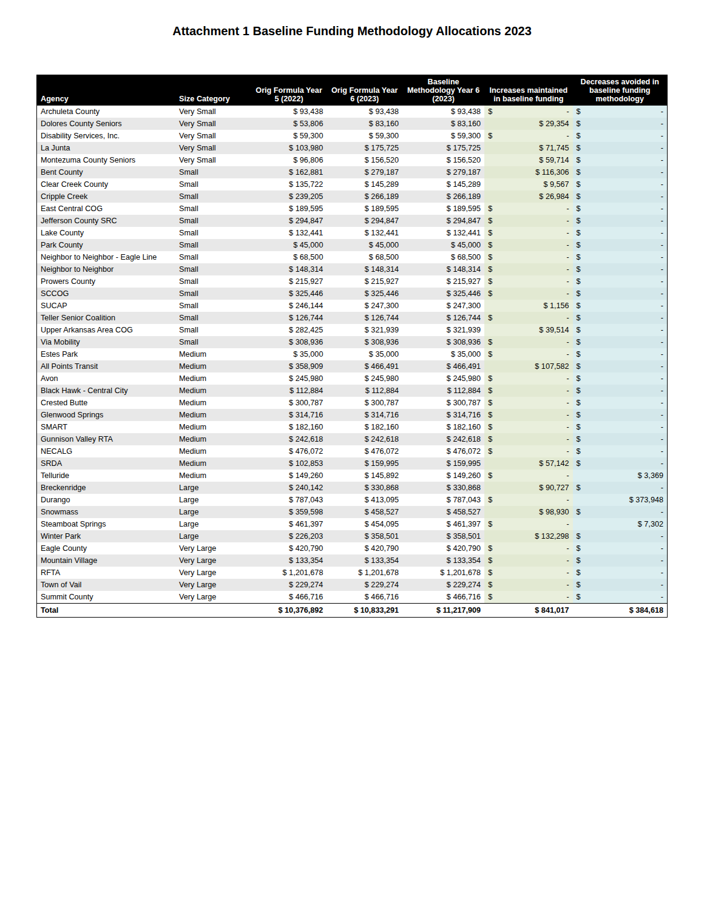Attachment 1 Baseline Funding Methodology Allocations 2023
| Agency | Size Category | Orig Formula Year 5 (2022) | Orig Formula Year 6 (2023) | Baseline Methodology Year 6 (2023) | Increases maintained in baseline funding | Decreases avoided in baseline funding methodology |
| --- | --- | --- | --- | --- | --- | --- |
| Archuleta County | Very Small | $ 93,438 | $ 93,438 | $ 93,438 | $ - | $ - |
| Dolores County Seniors | Very Small | $ 53,806 | $ 83,160 | $ 83,160 | $ 29,354 | $ - |
| Disability Services, Inc. | Very Small | $ 59,300 | $ 59,300 | $ 59,300 | $ - | $ - |
| La Junta | Very Small | $ 103,980 | $ 175,725 | $ 175,725 | $ 71,745 | $ - |
| Montezuma County Seniors | Very Small | $ 96,806 | $ 156,520 | $ 156,520 | $ 59,714 | $ - |
| Bent County | Small | $ 162,881 | $ 279,187 | $ 279,187 | $ 116,306 | $ - |
| Clear Creek County | Small | $ 135,722 | $ 145,289 | $ 145,289 | $ 9,567 | $ - |
| Cripple Creek | Small | $ 239,205 | $ 266,189 | $ 266,189 | $ 26,984 | $ - |
| East Central COG | Small | $ 189,595 | $ 189,595 | $ 189,595 | $ - | $ - |
| Jefferson County SRC | Small | $ 294,847 | $ 294,847 | $ 294,847 | $ - | $ - |
| Lake County | Small | $ 132,441 | $ 132,441 | $ 132,441 | $ - | $ - |
| Park County | Small | $ 45,000 | $ 45,000 | $ 45,000 | $ - | $ - |
| Neighbor to Neighbor - Eagle Line | Small | $ 68,500 | $ 68,500 | $ 68,500 | $ - | $ - |
| Neighbor to Neighbor | Small | $ 148,314 | $ 148,314 | $ 148,314 | $ - | $ - |
| Prowers County | Small | $ 215,927 | $ 215,927 | $ 215,927 | $ - | $ - |
| SCCOG | Small | $ 325,446 | $ 325,446 | $ 325,446 | $ - | $ - |
| SUCAP | Small | $ 246,144 | $ 247,300 | $ 247,300 | $ 1,156 | $ - |
| Teller Senior Coalition | Small | $ 126,744 | $ 126,744 | $ 126,744 | $ - | $ - |
| Upper Arkansas Area COG | Small | $ 282,425 | $ 321,939 | $ 321,939 | $ 39,514 | $ - |
| Via Mobility | Small | $ 308,936 | $ 308,936 | $ 308,936 | $ - | $ - |
| Estes Park | Medium | $ 35,000 | $ 35,000 | $ 35,000 | $ - | $ - |
| All Points Transit | Medium | $ 358,909 | $ 466,491 | $ 466,491 | $ 107,582 | $ - |
| Avon | Medium | $ 245,980 | $ 245,980 | $ 245,980 | $ - | $ - |
| Black Hawk - Central City | Medium | $ 112,884 | $ 112,884 | $ 112,884 | $ - | $ - |
| Crested Butte | Medium | $ 300,787 | $ 300,787 | $ 300,787 | $ - | $ - |
| Glenwood Springs | Medium | $ 314,716 | $ 314,716 | $ 314,716 | $ - | $ - |
| SMART | Medium | $ 182,160 | $ 182,160 | $ 182,160 | $ - | $ - |
| Gunnison Valley RTA | Medium | $ 242,618 | $ 242,618 | $ 242,618 | $ - | $ - |
| NECALG | Medium | $ 476,072 | $ 476,072 | $ 476,072 | $ - | $ - |
| SRDA | Medium | $ 102,853 | $ 159,995 | $ 159,995 | $ 57,142 | $ - |
| Telluride | Medium | $ 149,260 | $ 145,892 | $ 149,260 | $ - | $ 3,369 |
| Breckenridge | Large | $ 240,142 | $ 330,868 | $ 330,868 | $ 90,727 | $ - |
| Durango | Large | $ 787,043 | $ 413,095 | $ 787,043 | $ - | $ 373,948 |
| Snowmass | Large | $ 359,598 | $ 458,527 | $ 458,527 | $ 98,930 | $ - |
| Steamboat Springs | Large | $ 461,397 | $ 454,095 | $ 461,397 | $ - | $ 7,302 |
| Winter Park | Large | $ 226,203 | $ 358,501 | $ 358,501 | $ 132,298 | $ - |
| Eagle County | Very Large | $ 420,790 | $ 420,790 | $ 420,790 | $ - | $ - |
| Mountain Village | Very Large | $ 133,354 | $ 133,354 | $ 133,354 | $ - | $ - |
| RFTA | Very Large | $ 1,201,678 | $ 1,201,678 | $ 1,201,678 | $ - | $ - |
| Town of Vail | Very Large | $ 229,274 | $ 229,274 | $ 229,274 | $ - | $ - |
| Summit County | Very Large | $ 466,716 | $ 466,716 | $ 466,716 | $ - | $ - |
| Total | | $ 10,376,892 | $ 10,833,291 | $ 11,217,909 | $ 841,017 | $ 384,618 |